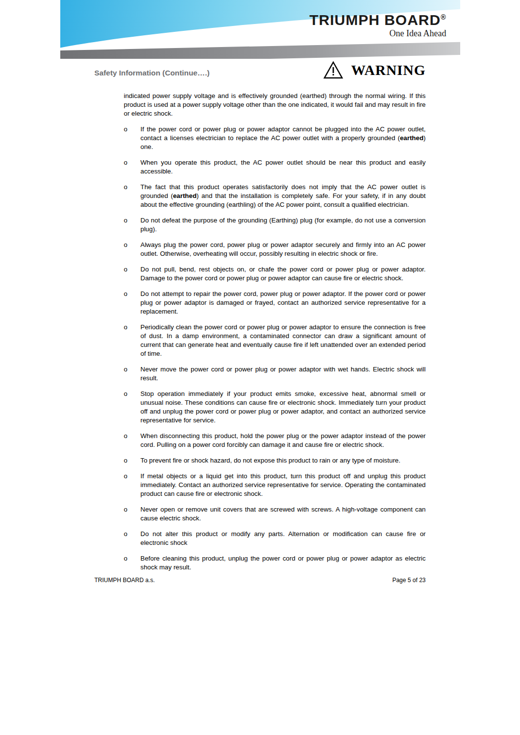TRIUMPH BOARD®
One Idea Ahead
WARNING
Safety Information (Continue….)
indicated power supply voltage and is effectively grounded (earthed) through the normal wiring. If this product is used at a power supply voltage other than the one indicated, it would fail and may result in fire or electric shock.
If the power cord or power plug or power adaptor cannot be plugged into the AC power outlet, contact a licenses electrician to replace the AC power outlet with a properly grounded (earthed) one.
When you operate this product, the AC power outlet should be near this product and easily accessible.
The fact that this product operates satisfactorily does not imply that the AC power outlet is grounded (earthed) and that the installation is completely safe. For your safety, if in any doubt about the effective grounding (earthling) of the AC power point, consult a qualified electrician.
Do not defeat the purpose of the grounding (Earthing) plug (for example, do not use a conversion plug).
Always plug the power cord, power plug or power adaptor securely and firmly into an AC power outlet. Otherwise, overheating will occur, possibly resulting in electric shock or fire.
Do not pull, bend, rest objects on, or chafe the power cord or power plug or power adaptor. Damage to the power cord or power plug or power adaptor can cause fire or electric shock.
Do not attempt to repair the power cord, power plug or power adaptor. If the power cord or power plug or power adaptor is damaged or frayed, contact an authorized service representative for a replacement.
Periodically clean the power cord or power plug or power adaptor to ensure the connection is free of dust. In a damp environment, a contaminated connector can draw a significant amount of current that can generate heat and eventually cause fire if left unattended over an extended period of time.
Never move the power cord or power plug or power adaptor with wet hands. Electric shock will result.
Stop operation immediately if your product emits smoke, excessive heat, abnormal smell or unusual noise. These conditions can cause fire or electronic shock. Immediately turn your product off and unplug the power cord or power plug or power adaptor, and contact an authorized service representative for service.
When disconnecting this product, hold the power plug or the power adaptor instead of the power cord. Pulling on a power cord forcibly can damage it and cause fire or electric shock.
To prevent fire or shock hazard, do not expose this product to rain or any type of moisture.
If metal objects or a liquid get into this product, turn this product off and unplug this product immediately. Contact an authorized service representative for service. Operating the contaminated product can cause fire or electronic shock.
Never open or remove unit covers that are screwed with screws. A high-voltage component can cause electric shock.
Do not alter this product or modify any parts. Alternation or modification can cause fire or electronic shock
Before cleaning this product, unplug the power cord or power plug or power adaptor as electric shock may result.
TRIUMPH BOARD a.s.
Page 5 of 23